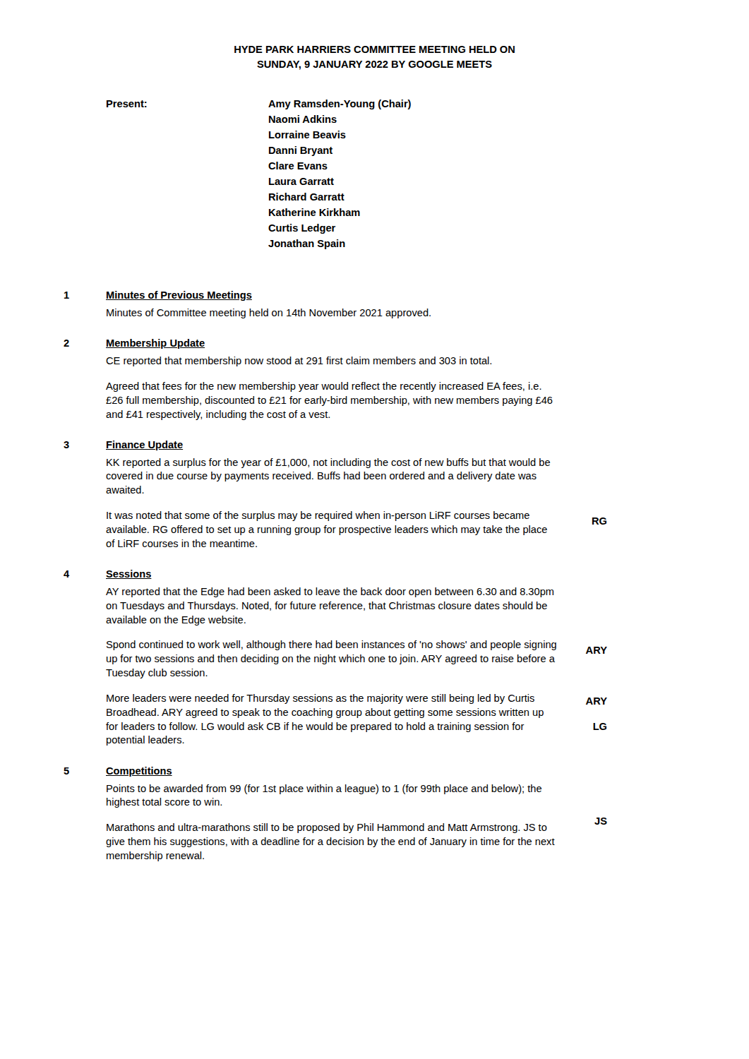HYDE PARK HARRIERS COMMITTEE MEETING HELD ON
SUNDAY, 9 JANUARY 2022 BY GOOGLE MEETS
Present:
Amy Ramsden-Young (Chair)
Naomi Adkins
Lorraine Beavis
Danni Bryant
Clare Evans
Laura Garratt
Richard Garratt
Katherine Kirkham
Curtis Ledger
Jonathan Spain
1
Minutes of Previous Meetings
Minutes of Committee meeting held on 14th November 2021 approved.
2
Membership Update
CE reported that membership now stood at 291 first claim members and 303 in total.
Agreed that fees for the new membership year would reflect the recently increased EA fees, i.e. £26 full membership, discounted to £21 for early-bird membership, with new members paying £46 and £41 respectively, including the cost of a vest.
3
Finance Update
KK reported a surplus for the year of £1,000, not including the cost of new buffs but that would be covered in due course by payments received. Buffs had been ordered and a delivery date was awaited.
It was noted that some of the surplus may be required when in-person LiRF courses became available. RG offered to set up a running group for prospective leaders which may take the place of LiRF courses in the meantime.
RG
4
Sessions
AY reported that the Edge had been asked to leave the back door open between 6.30 and 8.30pm on Tuesdays and Thursdays. Noted, for future reference, that Christmas closure dates should be available on the Edge website.
Spond continued to work well, although there had been instances of 'no shows' and people signing up for two sessions and then deciding on the night which one to join. ARY agreed to raise before a Tuesday club session.
More leaders were needed for Thursday sessions as the majority were still being led by Curtis Broadhead. ARY agreed to speak to the coaching group about getting some sessions written up for leaders to follow. LG would ask CB if he would be prepared to hold a training session for potential leaders.
ARY
ARY
LG
5
Competitions
Points to be awarded from 99 (for 1st place within a league) to 1 (for 99th place and below); the highest total score to win.
Marathons and ultra-marathons still to be proposed by Phil Hammond and Matt Armstrong. JS to give them his suggestions, with a deadline for a decision by the end of January in time for the next membership renewal.
JS